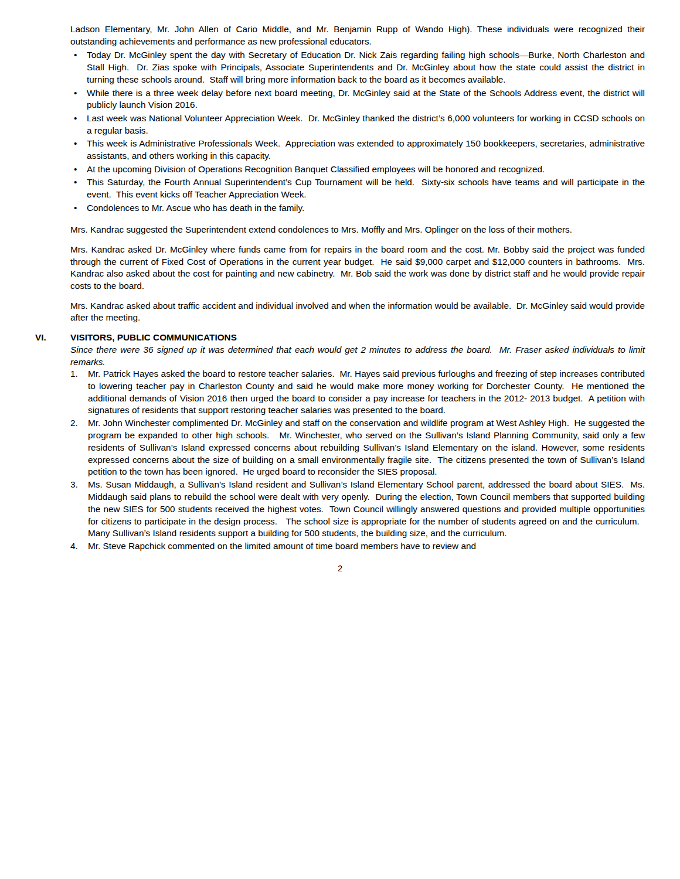Ladson Elementary, Mr. John Allen of Cario Middle, and Mr. Benjamin Rupp of Wando High). These individuals were recognized their outstanding achievements and performance as new professional educators.
Today Dr. McGinley spent the day with Secretary of Education Dr. Nick Zais regarding failing high schools—Burke, North Charleston and Stall High. Dr. Zias spoke with Principals, Associate Superintendents and Dr. McGinley about how the state could assist the district in turning these schools around. Staff will bring more information back to the board as it becomes available.
While there is a three week delay before next board meeting, Dr. McGinley said at the State of the Schools Address event, the district will publicly launch Vision 2016.
Last week was National Volunteer Appreciation Week. Dr. McGinley thanked the district’s 6,000 volunteers for working in CCSD schools on a regular basis.
This week is Administrative Professionals Week. Appreciation was extended to approximately 150 bookkeepers, secretaries, administrative assistants, and others working in this capacity.
At the upcoming Division of Operations Recognition Banquet Classified employees will be honored and recognized.
This Saturday, the Fourth Annual Superintendent’s Cup Tournament will be held. Sixty-six schools have teams and will participate in the event. This event kicks off Teacher Appreciation Week.
Condolences to Mr. Ascue who has death in the family.
Mrs. Kandrac suggested the Superintendent extend condolences to Mrs. Moffly and Mrs. Oplinger on the loss of their mothers.
Mrs. Kandrac asked Dr. McGinley where funds came from for repairs in the board room and the cost. Mr. Bobby said the project was funded through the current of Fixed Cost of Operations in the current year budget. He said $9,000 carpet and $12,000 counters in bathrooms. Mrs. Kandrac also asked about the cost for painting and new cabinetry. Mr. Bob said the work was done by district staff and he would provide repair costs to the board.
Mrs. Kandrac asked about traffic accident and individual involved and when the information would be available. Dr. McGinley said would provide after the meeting.
VI. VISITORS, PUBLIC COMMUNICATIONS
Since there were 36 signed up it was determined that each would get 2 minutes to address the board. Mr. Fraser asked individuals to limit remarks.
Mr. Patrick Hayes asked the board to restore teacher salaries. Mr. Hayes said previous furloughs and freezing of step increases contributed to lowering teacher pay in Charleston County and said he would make more money working for Dorchester County. He mentioned the additional demands of Vision 2016 then urged the board to consider a pay increase for teachers in the 2012- 2013 budget. A petition with signatures of residents that support restoring teacher salaries was presented to the board.
Mr. John Winchester complimented Dr. McGinley and staff on the conservation and wildlife program at West Ashley High. He suggested the program be expanded to other high schools. Mr. Winchester, who served on the Sullivan’s Island Planning Community, said only a few residents of Sullivan’s Island expressed concerns about rebuilding Sullivan’s Island Elementary on the island. However, some residents expressed concerns about the size of building on a small environmentally fragile site. The citizens presented the town of Sullivan’s Island petition to the town has been ignored. He urged board to reconsider the SIES proposal.
Ms. Susan Middaugh, a Sullivan’s Island resident and Sullivan’s Island Elementary School parent, addressed the board about SIES. Ms. Middaugh said plans to rebuild the school were dealt with very openly. During the election, Town Council members that supported building the new SIES for 500 students received the highest votes. Town Council willingly answered questions and provided multiple opportunities for citizens to participate in the design process. The school size is appropriate for the number of students agreed on and the curriculum. Many Sullivan’s Island residents support a building for 500 students, the building size, and the curriculum.
Mr. Steve Rapchick commented on the limited amount of time board members have to review and
2